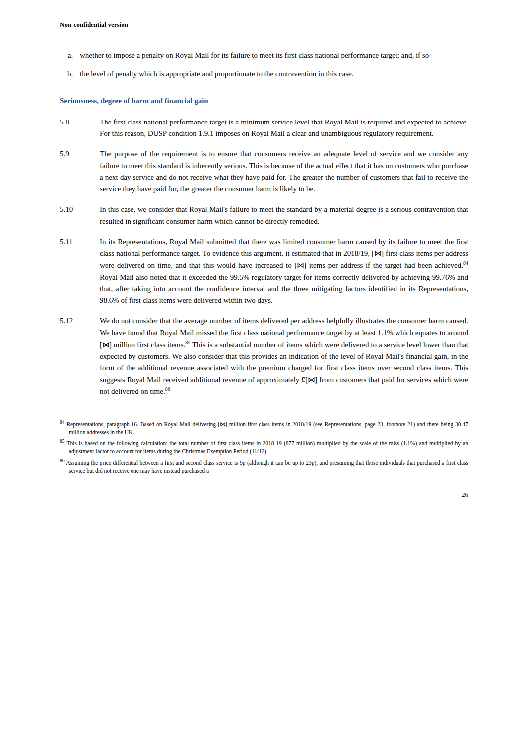Non-confidential version
whether to impose a penalty on Royal Mail for its failure to meet its first class national performance target; and, if so
the level of penalty which is appropriate and proportionate to the contravention in this case.
Seriousness, degree of harm and financial gain
5.8
The first class national performance target is a minimum service level that Royal Mail is required and expected to achieve. For this reason, DUSP condition 1.9.1 imposes on Royal Mail a clear and unambiguous regulatory requirement.
5.9
The purpose of the requirement is to ensure that consumers receive an adequate level of service and we consider any failure to meet this standard is inherently serious. This is because of the actual effect that it has on customers who purchase a next day service and do not receive what they have paid for. The greater the number of customers that fail to receive the service they have paid for, the greater the consumer harm is likely to be.
5.10
In this case, we consider that Royal Mail's failure to meet the standard by a material degree is a serious contravention that resulted in significant consumer harm which cannot be directly remedied.
5.11
In its Representations, Royal Mail submitted that there was limited consumer harm caused by its failure to meet the first class national performance target. To evidence this argument, it estimated that in 2018/19, [⋈] first class items per address were delivered on time, and that this would have increased to [⋈] items per address if the target had been achieved.84 Royal Mail also noted that it exceeded the 99.5% regulatory target for items correctly delivered by achieving 99.76% and that, after taking into account the confidence interval and the three mitigating factors identified in its Representations, 98.6% of first class items were delivered within two days.
5.12
We do not consider that the average number of items delivered per address helpfully illustrates the consumer harm caused. We have found that Royal Mail missed the first class national performance target by at least 1.1% which equates to around [⋈] million first class items.85 This is a substantial number of items which were delivered to a service level lower than that expected by customers. We also consider that this provides an indication of the level of Royal Mail's financial gain, in the form of the additional revenue associated with the premium charged for first class items over second class items. This suggests Royal Mail received additional revenue of approximately £[⋈] from customers that paid for services which were not delivered on time.86
84 Representations, paragraph 16. Based on Royal Mail delivering [⋈] million first class items in 2018/19 (see Representations, page 23, footnote 21) and there being 30.47 million addresses in the UK.
85 This is based on the following calculation: the total number of first class items in 2018-19 (877 million) multiplied by the scale of the miss (1.1%) and multiplied by an adjustment factor to account for items during the Christmas Exemption Period (11/12).
86 Assuming the price differential between a first and second class service is 9p (although it can be up to 23p), and presuming that those individuals that purchased a first class service but did not receive one may have instead purchased a
26